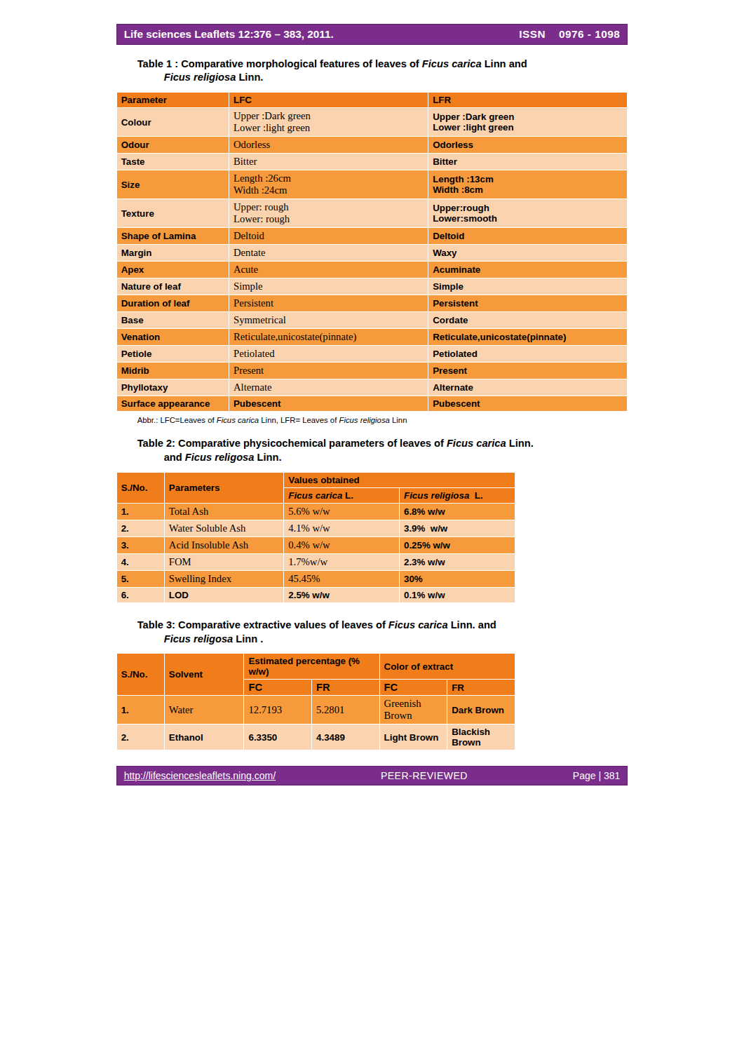Life sciences Leaflets 12:376 – 383, 2011.
ISSN 0976 - 1098
Table 1 : Comparative morphological features of leaves of Ficus carica Linn and Ficus religiosa Linn.
| Parameter | LFC | LFR |
| Colour | Upper :Dark green Lower :light green | Upper :Dark green Lower :light green |
| Odour | Odorless | Odorless |
| Taste | Bitter | Bitter |
| Size | Length :26cm Width :24cm | Length :13cm Width :8cm |
| Texture | Upper: rough Lower: rough | Upper:rough Lower:smooth |
| Shape of Lamina | Deltoid | Deltoid |
| Margin | Dentate | Waxy |
| Apex | Acute | Acuminate |
| Nature of leaf | Simple | Simple |
| Duration of leaf | Persistent | Persistent |
| Base | Symmetrical | Cordate |
| Venation | Reticulate,unicostate(pinnate) | Reticulate,unicostate(pinnate) |
| Petiole | Petiolated | Petiolated |
| Midrib | Present | Present |
| Phyllotaxy | Alternate | Alternate |
| Surface appearance | Pubescent | Pubescent |
Abbr.: LFC=Leaves of Ficus carica Linn, LFR= Leaves of Ficus religiosa Linn
Table 2: Comparative physicochemical parameters of leaves of Ficus carica Linn. and Ficus religosa Linn.
| S./No. | Parameters | Values obtained |
| Ficus carica L. | Ficus religiosa L. |
| 1. | Total Ash | 5.6% w/w | 6.8% w/w |
| 2. | Water Soluble Ash | 4.1% w/w | 3.9% w/w |
| 3. | Acid Insoluble Ash | 0.4% w/w | 0.25% w/w |
| 4. | FOM | 1.7%w/w | 2.3% w/w |
| 5. | Swelling Index | 45.45% | 30% |
| 6. | LOD | 2.5% w/w | 0.1% w/w |
Table 3: Comparative extractive values of leaves of Ficus carica Linn. and Ficus religosa Linn .
| S./No. | Solvent | Estimated percentage (% w/w) | Color of extract |
| FC | FR | FC | FR |
| 1. | Water | 12.7193 | 5.2801 | Greenish Brown | Dark Brown |
| 2. | Ethanol | 6.3350 | 4.3489 | Light Brown | Blackish Brown |
http://lifesciencesleaflets.ning.com/
PEER-REVIEWED
Page | 381